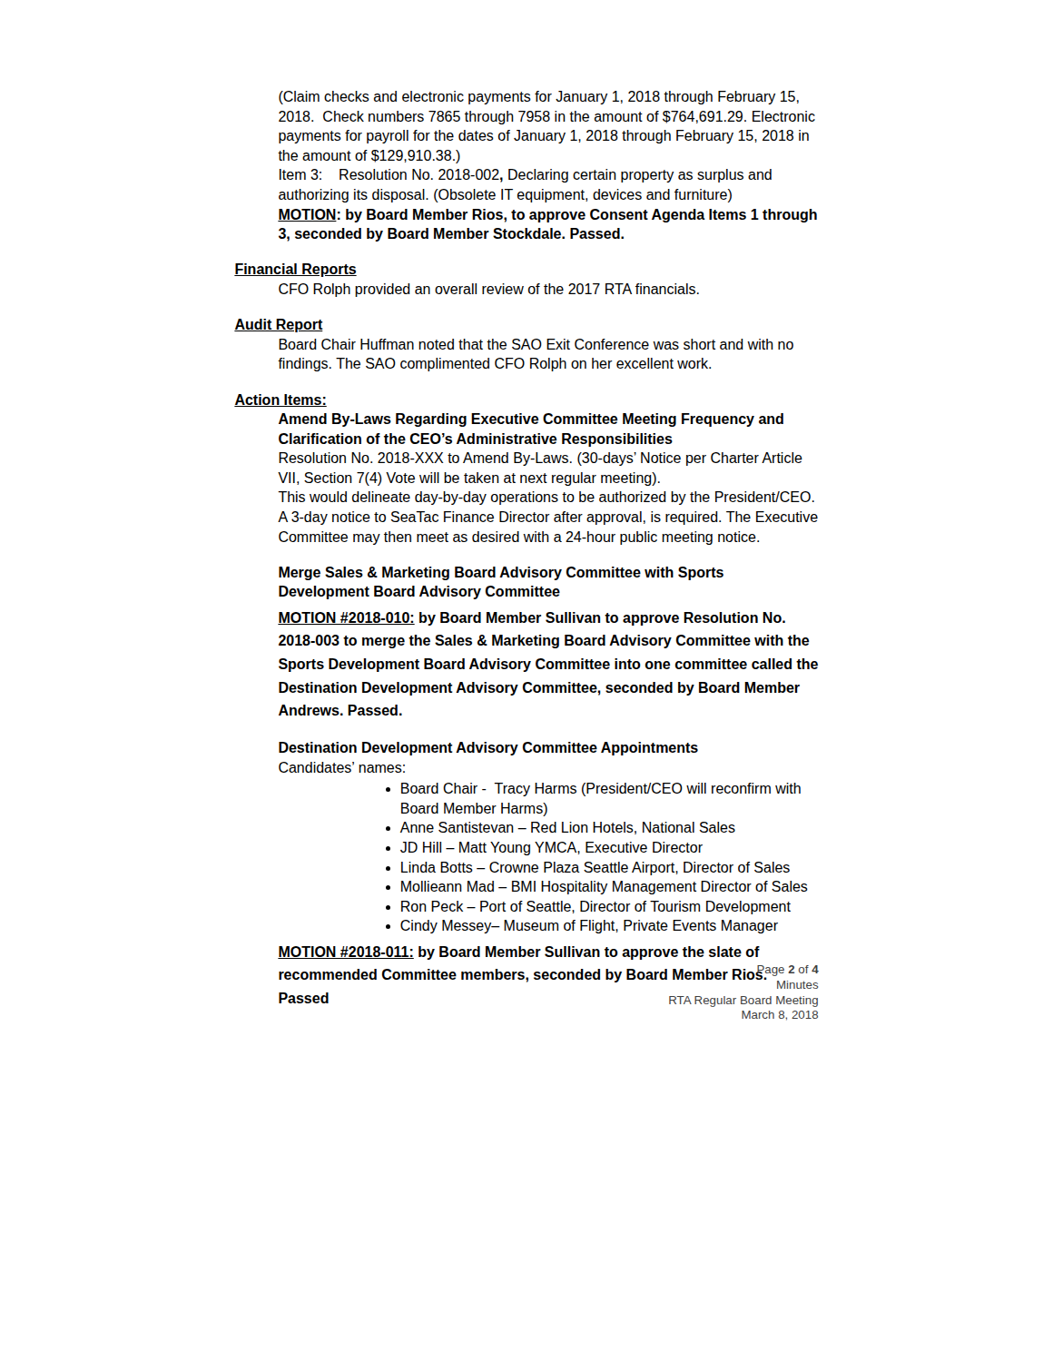(Claim checks and electronic payments for January 1, 2018 through February 15, 2018. Check numbers 7865 through 7958 in the amount of $764,691.29. Electronic payments for payroll for the dates of January 1, 2018 through February 15, 2018 in the amount of $129,910.38.)
Item 3: Resolution No. 2018-002, Declaring certain property as surplus and authorizing its disposal. (Obsolete IT equipment, devices and furniture)
MOTION: by Board Member Rios, to approve Consent Agenda Items 1 through 3, seconded by Board Member Stockdale. Passed.
Financial Reports
CFO Rolph provided an overall review of the 2017 RTA financials.
Audit Report
Board Chair Huffman noted that the SAO Exit Conference was short and with no findings. The SAO complimented CFO Rolph on her excellent work.
Action Items:
Amend By-Laws Regarding Executive Committee Meeting Frequency and Clarification of the CEO’s Administrative Responsibilities
Resolution No. 2018-XXX to Amend By-Laws. (30-days’ Notice per Charter Article VII, Section 7(4) Vote will be taken at next regular meeting).
This would delineate day-by-day operations to be authorized by the President/CEO. A 3-day notice to SeaTac Finance Director after approval, is required. The Executive Committee may then meet as desired with a 24-hour public meeting notice.
Merge Sales & Marketing Board Advisory Committee with Sports Development Board Advisory Committee
MOTION #2018-010: by Board Member Sullivan to approve Resolution No. 2018-003 to merge the Sales & Marketing Board Advisory Committee with the Sports Development Board Advisory Committee into one committee called the Destination Development Advisory Committee, seconded by Board Member Andrews. Passed.
Destination Development Advisory Committee Appointments
Candidates’ names:
Board Chair - Tracy Harms (President/CEO will reconfirm with Board Member Harms)
Anne Santistevan – Red Lion Hotels, National Sales
JD Hill – Matt Young YMCA, Executive Director
Linda Botts – Crowne Plaza Seattle Airport, Director of Sales
Mollieann Mad – BMI Hospitality Management Director of Sales
Ron Peck – Port of Seattle, Director of Tourism Development
Cindy Messey– Museum of Flight, Private Events Manager
MOTION #2018-011: by Board Member Sullivan to approve the slate of recommended Committee members, seconded by Board Member Rios. Passed
Page 2 of 4
Minutes
RTA Regular Board Meeting
March 8, 2018